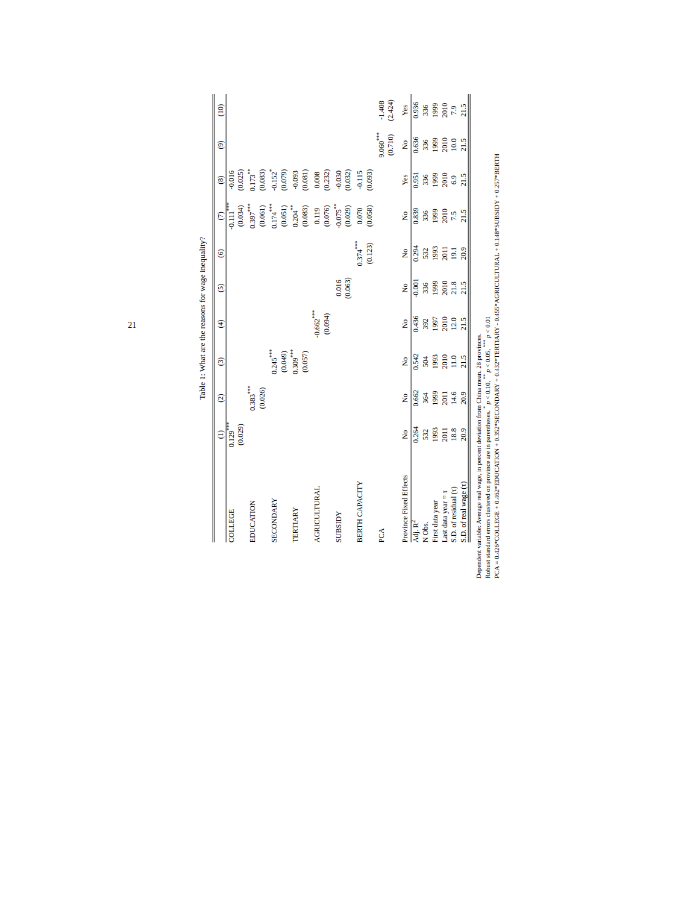21
Table 1: What are the reasons for wage inequality?
| | (1) | (2) | (3) | (4) | (5) | (6) | (7) | (8) | (9) | (10) |
| COLLEGE | 0.129 *** | | | | | | -0.111 *** | -0.016 | | |
| | (0.029) | | | | | | (0.034) | (0.025) | | |
| EDUCATION | | 0.383 *** | | | | | 0.397 *** | 0.173 ** | | |
| | | (0.026) | | | | | (0.061) | (0.083) | | |
| SECONDARY | | | 0.245 *** | | | | 0.174 *** | -0.152 * | | |
| | | | (0.049) | | | | (0.051) | (0.079) | | |
| TERTIARY | | | 0.309 *** | | | | 0.204 ** | -0.093 | | |
| | | | (0.057) | | | | (0.083) | (0.081) | | |
| AGRICULTURAL | | | | -0.662 *** | | | 0.119 | 0.008 | | |
| | | | | (0.094) | | | (0.076) | (0.232) | | |
| SUBSIDY | | | | | 0.016 | | -0.075 ** | -0.030 | | |
| | | | | | (0.063) | | (0.029) | (0.032) | | |
| BERTH CAPACITY | | | | | | 0.374 *** | 0.070 | -0.115 | | |
| | | | | | | (0.123) | (0.058) | (0.093) | | |
| PCA | | | | | | | | | 9.060 *** | -1.408 |
| | | | | | | | | | (0.710) | (2.424) |
| Province Fixed Effects | No | No | No | No | No | No | No | Yes | No | Yes |
| Adj. R 2 | 0.264 | 0.662 | 0.542 | 0.436 | -0.001 | 0.294 | 0.839 | 0.951 | 0.636 | 0.936 |
| N Obs. | 532 | 364 | 504 | 392 | 336 | 532 | 336 | 336 | 336 | 336 |
| First data year | 1993 | 1999 | 1993 | 1997 | 1999 | 1993 | 1999 | 1999 | 1999 | 1999 |
| Last data year = τ | 2011 | 2011 | 2010 | 2010 | 2010 | 2011 | 2010 | 2010 | 2010 | 2010 |
| S.D. of residual (τ) | 18.8 | 14.6 | 11.0 | 12.0 | 21.8 | 19.1 | 7.5 | 6.9 | 10.0 | 7.9 |
| S.D. of real wage (τ) | 20.9 | 20.9 | 21.5 | 21.5 | 21.5 | 20.9 | 21.5 | 21.5 | 21.5 | 21.5 |
Dependent variable: Average real wage, in percent deviation from China mean. 28 provinces.
Robust standard errors clustered on province are in parentheses. * p < 0.10, ** p < 0.05, *** p < 0.01
PCA = 0.426*COLLEGE + 0.462*EDUCATION + 0.352*SECONDARY + 0.432*TERTIARY - 0.455*AGRICULTURAL + 0.148*SUBSIDY + 0.257*BERTH